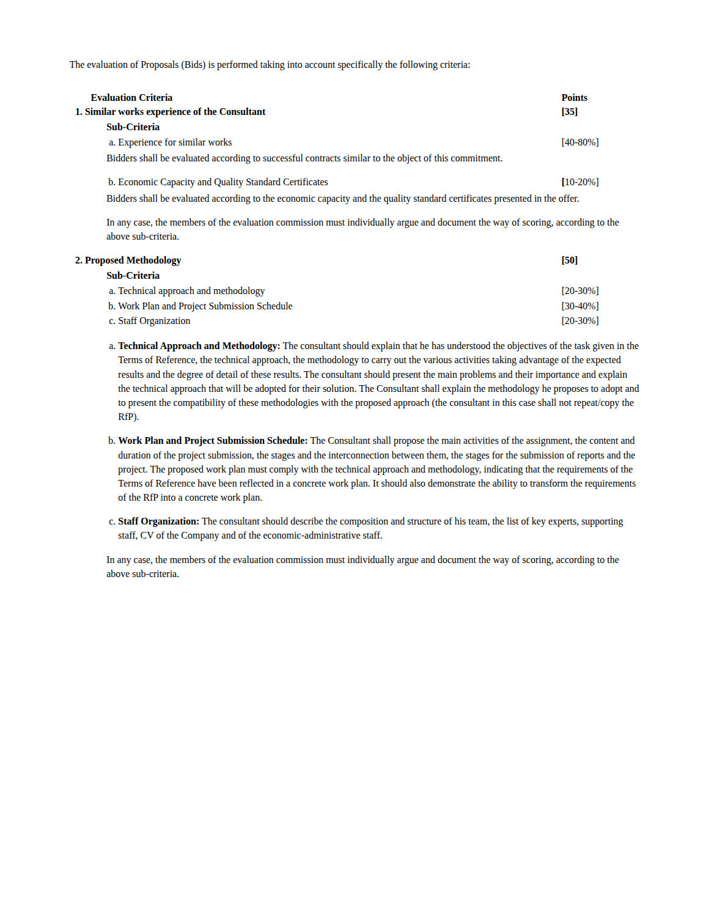The evaluation of Proposals (Bids) is performed taking into account specifically the following criteria:
Evaluation Criteria Points
Similar works experience of the Consultant [35]
Sub-Criteria
Experience for similar works [40-80%]
Bidders shall be evaluated according to successful contracts similar to the object of this commitment.
Economic Capacity and Quality Standard Certificates [10-20%]
Bidders shall be evaluated according to the economic capacity and the quality standard certificates presented in the offer.
In any case, the members of the evaluation commission must individually argue and document the way of scoring, according to the above sub-criteria.
Proposed Methodology [50]
Sub-Criteria
Technical approach and methodology [20-30%]
Work Plan and Project Submission Schedule [30-40%]
Staff Organization [20-30%]
Technical Approach and Methodology: The consultant should explain that he has understood the objectives of the task given in the Terms of Reference, the technical approach, the methodology to carry out the various activities taking advantage of the expected results and the degree of detail of these results. The consultant should present the main problems and their importance and explain the technical approach that will be adopted for their solution. The Consultant shall explain the methodology he proposes to adopt and to present the compatibility of these methodologies with the proposed approach (the consultant in this case shall not repeat/copy the RfP).
Work Plan and Project Submission Schedule: The Consultant shall propose the main activities of the assignment, the content and duration of the project submission, the stages and the interconnection between them, the stages for the submission of reports and the project. The proposed work plan must comply with the technical approach and methodology, indicating that the requirements of the Terms of Reference have been reflected in a concrete work plan. It should also demonstrate the ability to transform the requirements of the RfP into a concrete work plan.
Staff Organization: The consultant should describe the composition and structure of his team, the list of key experts, supporting staff, CV of the Company and of the economic-administrative staff.
In any case, the members of the evaluation commission must individually argue and document the way of scoring, according to the above sub-criteria.